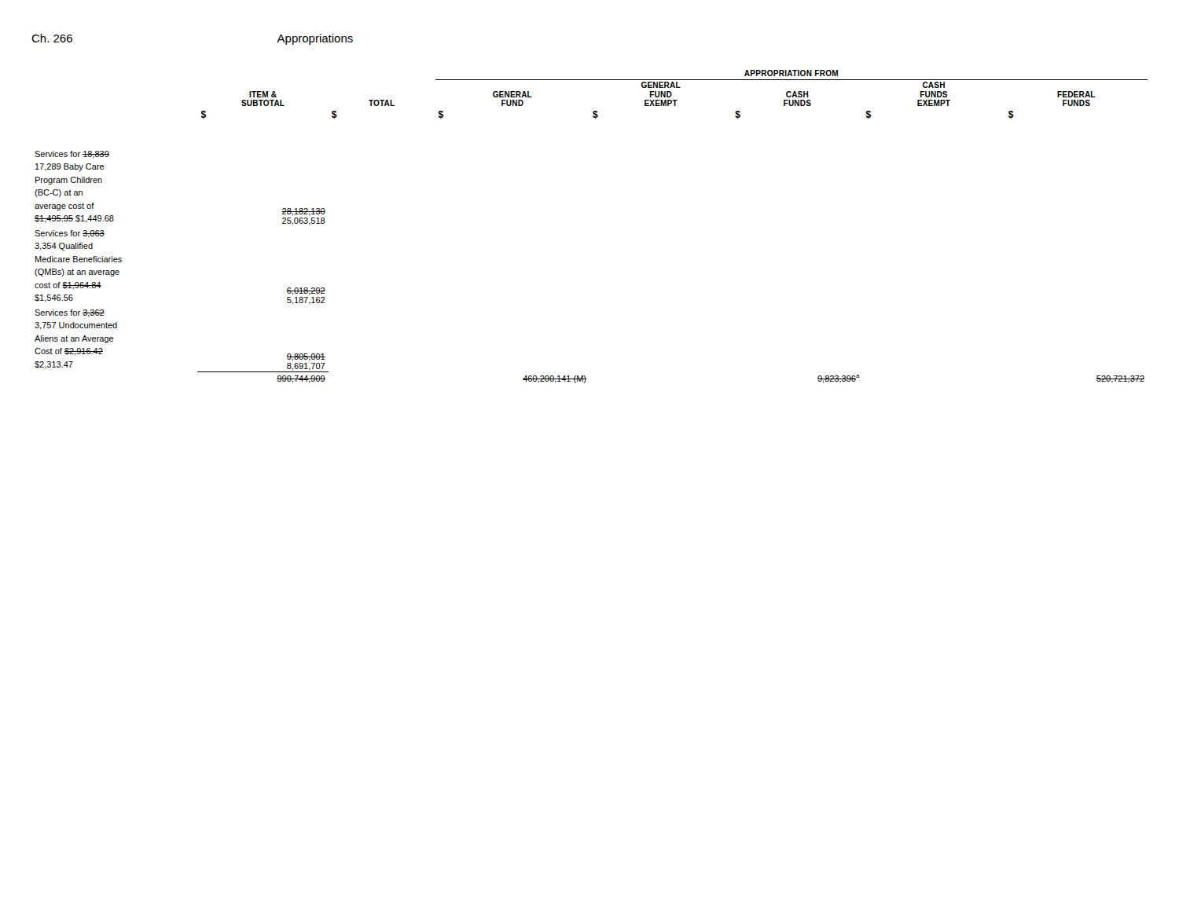Ch. 266
Appropriations
| | | | APPROPRIATION FROM |
| | ITEM & SUBTOTAL | TOTAL | GENERAL FUND | GENERAL FUND EXEMPT | CASH FUNDS | CASH FUNDS EXEMPT | FEDERAL FUNDS |
| | $ | $ | $ | $ | $ | $ | $ |
| Services for 18,839 17,289 Baby Care Program Children (BC-C) at an average cost of $1,495.95 $1,449.68 | 28,182,130 25,063,518 | | | | | | |
| Services for 3,063 3,354 Qualified Medicare Beneficiaries (QMBs) at an average cost of $1,964.84 $1,546.56 | 6,018,292 5,187,162 | | | | | | |
| Services for 3,362 3,757 Undocumented Aliens at an Average Cost of $2,916.42 $2,313.47 | 9,805,001 8,691,707 | | | | | | |
| | 990,744,909 | | 460,200,141 (M) | | 9,823,396 a | | 520,721,372 |